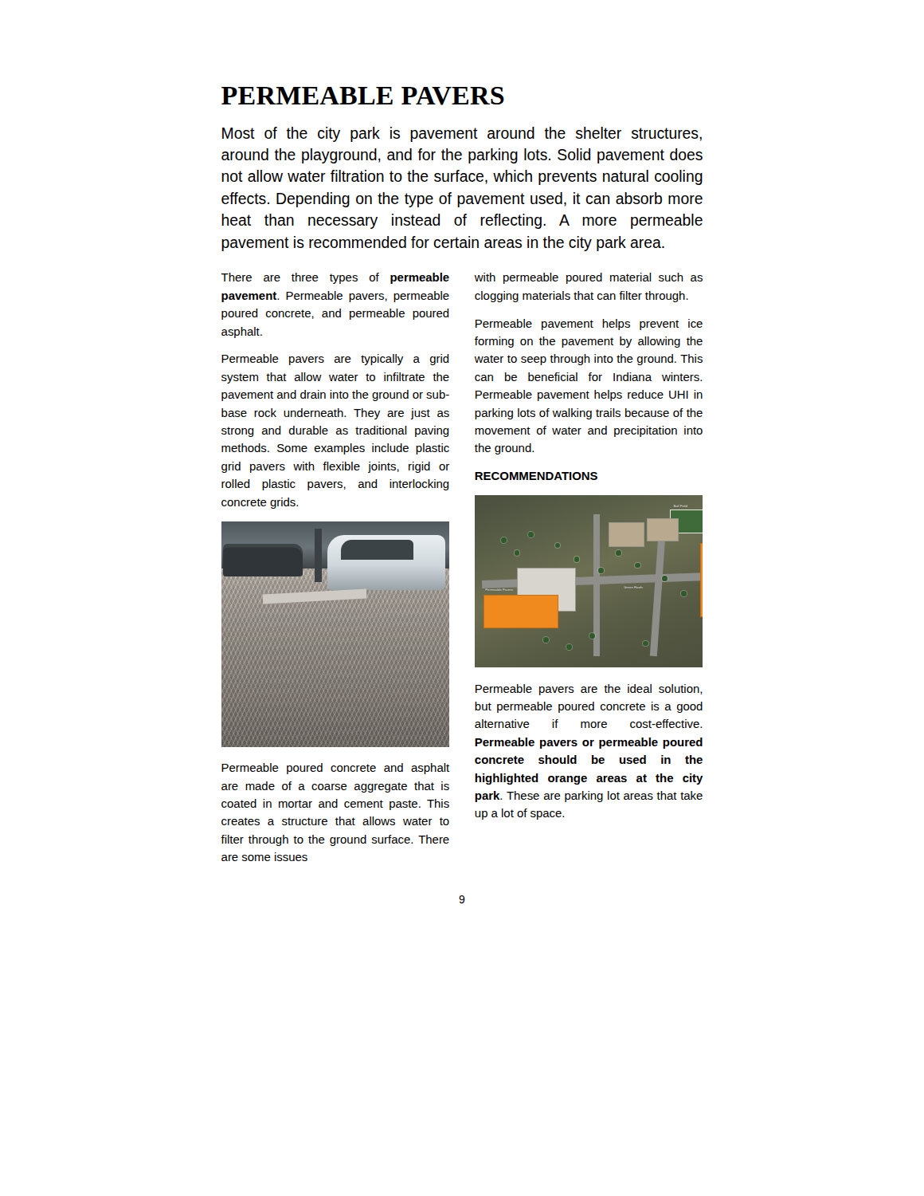PERMEABLE PAVERS
Most of the city park is pavement around the shelter structures, around the playground, and for the parking lots. Solid pavement does not allow water filtration to the surface, which prevents natural cooling effects. Depending on the type of pavement used, it can absorb more heat than necessary instead of reflecting. A more permeable pavement is recommended for certain areas in the city park area.
There are three types of permeable pavement. Permeable pavers, permeable poured concrete, and permeable poured asphalt.
Permeable pavers are typically a grid system that allow water to infiltrate the pavement and drain into the ground or sub-base rock underneath. They are just as strong and durable as traditional paving methods. Some examples include plastic grid pavers with flexible joints, rigid or rolled plastic pavers, and interlocking concrete grids.
Permeable poured concrete and asphalt are made of a coarse aggregate that is coated in mortar and cement paste. This creates a structure that allows water to filter through to the ground surface. There are some issues
with permeable poured material such as clogging materials that can filter through.
Permeable pavement helps prevent ice forming on the pavement by allowing the water to seep through into the ground. This can be beneficial for Indiana winters. Permeable pavement helps reduce UHI in parking lots of walking trails because of the movement of water and precipitation into the ground.
RECOMMENDATIONS
Ball Field
Permeable
Pavers
Green Roofs
Permeable Pavers
Permeable pavers are the ideal solution, but permeable poured concrete is a good alternative if more cost-effective. Permeable pavers or permeable poured concrete should be used in the highlighted orange areas at the city park. These are parking lot areas that take up a lot of space.
9